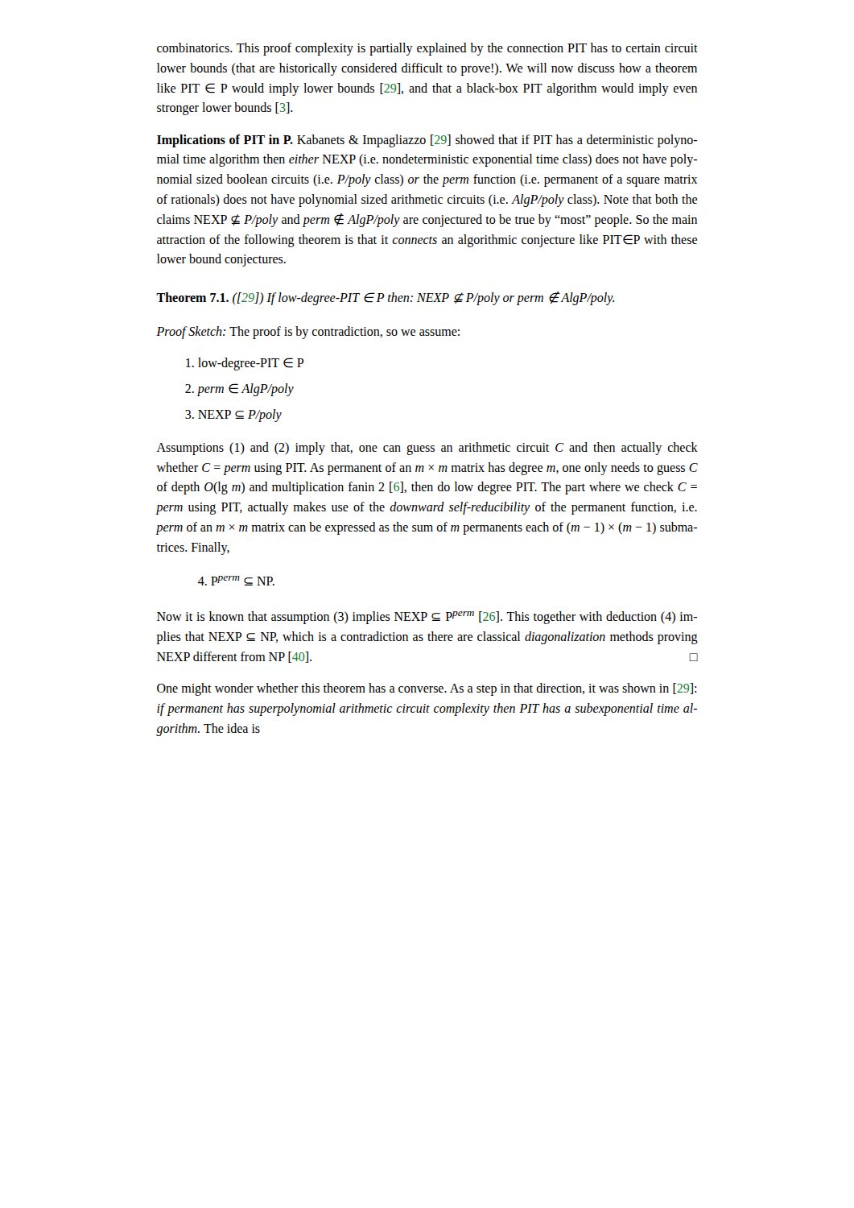combinatorics. This proof complexity is partially explained by the connection PIT has to certain circuit lower bounds (that are historically considered difficult to prove!). We will now discuss how a theorem like PIT ∈ P would imply lower bounds [29], and that a black-box PIT algorithm would imply even stronger lower bounds [3].
Implications of PIT in P. Kabanets & Impagliazzo [29] showed that if PIT has a deterministic polynomial time algorithm then either NEXP (i.e. nondeterministic exponential time class) does not have polynomial sized boolean circuits (i.e. P/poly class) or the perm function (i.e. permanent of a square matrix of rationals) does not have polynomial sized arithmetic circuits (i.e. AlgP/poly class). Note that both the claims NEXP ⊈ P/poly and perm ∉ AlgP/poly are conjectured to be true by “most” people. So the main attraction of the following theorem is that it connects an algorithmic conjecture like PIT∈P with these lower bound conjectures.
Theorem 7.1. ([29]) If low-degree-PIT ∈ P then: NEXP ⊈ P/poly or perm ∉ AlgP/poly.
Proof Sketch: The proof is by contradiction, so we assume:
low-degree-PIT ∈ P
perm ∈ AlgP/poly
NEXP ⊆ P/poly
Assumptions (1) and (2) imply that, one can guess an arithmetic circuit C and then actually check whether C = perm using PIT. As permanent of an m × m matrix has degree m, one only needs to guess C of depth O(lg m) and multiplication fanin 2 [6], then do low degree PIT. The part where we check C = perm using PIT, actually makes use of the downward self-reducibility of the permanent function, i.e. perm of an m × m matrix can be expressed as the sum of m permanents each of (m − 1) × (m − 1) submatrices. Finally,
4. Pperm ⊆ NP.
Now it is known that assumption (3) implies NEXP ⊆ Pperm [26]. This together with deduction (4) implies that NEXP ⊆ NP, which is a contradiction as there are classical diagonalization methods proving NEXP different from NP [40]. □
One might wonder whether this theorem has a converse. As a step in that direction, it was shown in [29]: if permanent has superpolynomial arithmetic circuit complexity then PIT has a subexponential time algorithm. The idea is